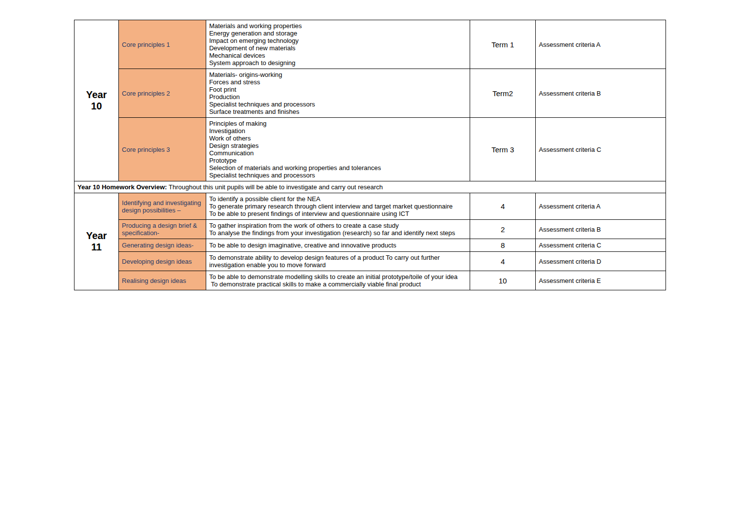| Year 10 | Core principles 1 | Materials and working properties Energy generation and storage Impact on emerging technology Development of new materials Mechanical devices System approach to designing | Term 1 | Assessment criteria A |
| Core principles 2 | Materials- origins-working Forces and stress Foot print Production Specialist techniques and processors Surface treatments and finishes | Term2 | Assessment criteria B |
| Core principles 3 | Principles of making Investigation Work of others Design strategies Communication Prototype Selection of materials and working properties and tolerances Specialist techniques and processors | Term 3 | Assessment criteria C |
| Year 10 Homework Overview: Throughout this unit pupils will be able to investigate and carry out research |
| Year 11 | Identifying and investigating design possibilities – | To identify a possible client for the NEA To generate primary research through client interview and target market questionnaire To be able to present findings of interview and questionnaire using ICT | 4 | Assessment criteria A |
| Producing a design brief & specification- | To gather inspiration from the work of others to create a case study To analyse the findings from your investigation (research) so far and identify next steps | 2 | Assessment criteria B |
| Generating design ideas- | To be able to design imaginative, creative and innovative products | 8 | Assessment criteria C |
| Developing design ideas | To demonstrate ability to develop design features of a product To carry out further investigation enable you to move forward | 4 | Assessment criteria D |
| Realising design ideas | To be able to demonstrate modelling skills to create an initial prototype/toile of your idea To demonstrate practical skills to make a commercially viable final product | 10 | Assessment criteria E |